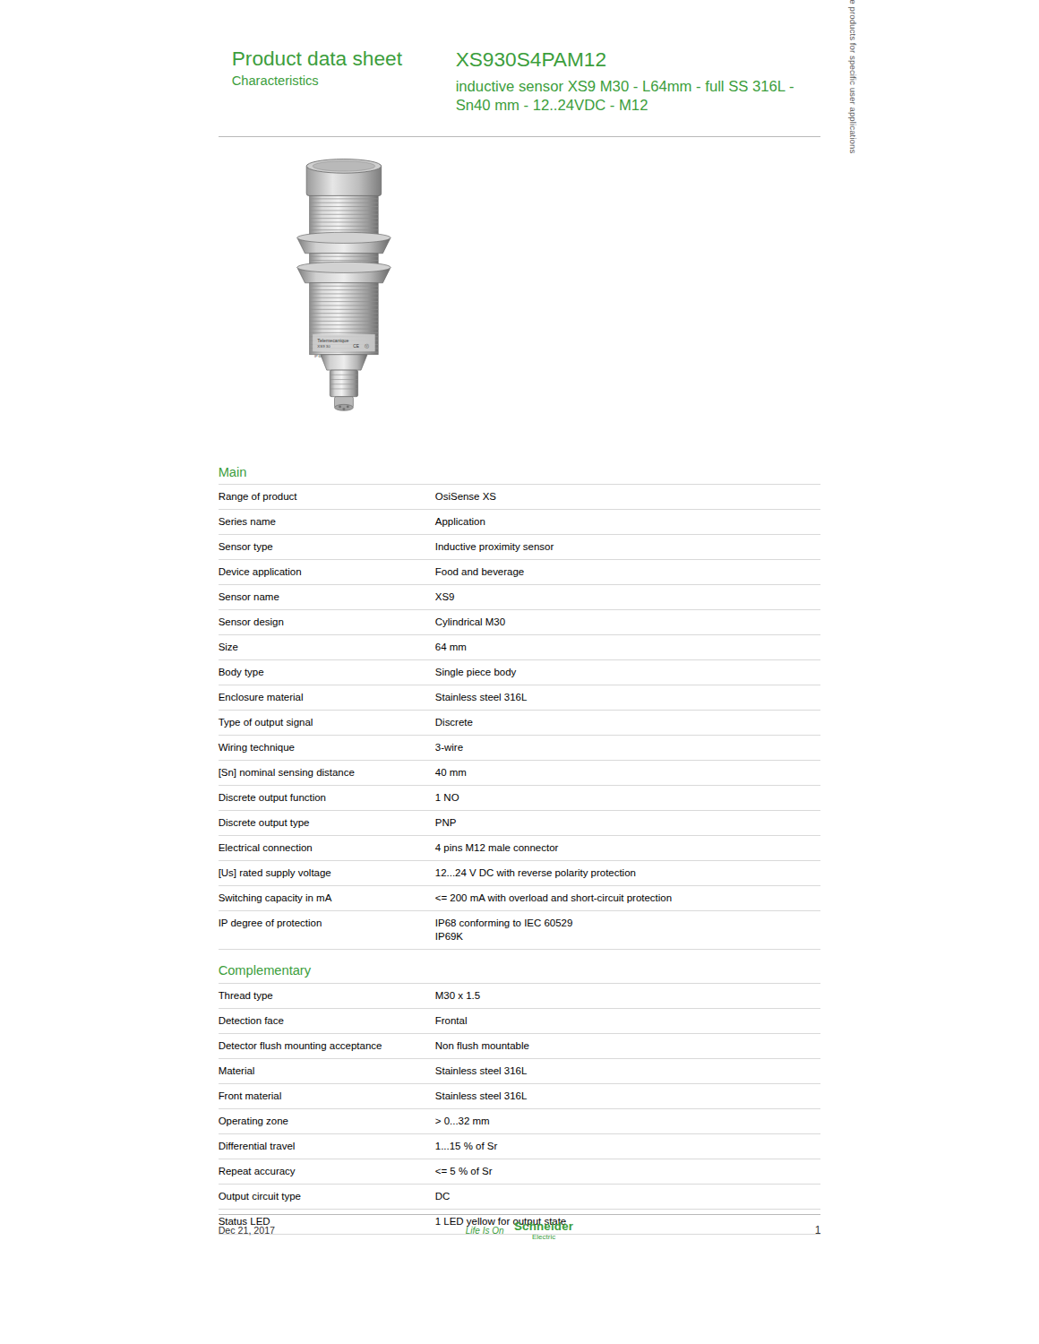Product data sheet
Characteristics
XS930S4PAM12
inductive sensor XS9 M30 - L64mm - full SS 316L - Sn40 mm - 12..24VDC - M12
Telemecanique XS9 30 CE Ⓥ IP 68
Main
| Range of product | OsiSense XS |
| Series name | Application |
| Sensor type | Inductive proximity sensor |
| Device application | Food and beverage |
| Sensor name | XS9 |
| Sensor design | Cylindrical M30 |
| Size | 64 mm |
| Body type | Single piece body |
| Enclosure material | Stainless steel 316L |
| Type of output signal | Discrete |
| Wiring technique | 3-wire |
| [Sn] nominal sensing distance | 40 mm |
| Discrete output function | 1 NO |
| Discrete output type | PNP |
| Electrical connection | 4 pins M12 male connector |
| [Us] rated supply voltage | 12...24 V DC with reverse polarity protection |
| Switching capacity in mA | <= 200 mA with overload and short-circuit protection |
| IP degree of protection | IP68 conforming to IEC 60529 IP69K |
Complementary
| Thread type | M30 x 1.5 |
| Detection face | Frontal |
| Detector flush mounting acceptance | Non flush mountable |
| Material | Stainless steel 316L |
| Front material | Stainless steel 316L |
| Operating zone | > 0...32 mm |
| Differential travel | 1...15 % of Sr |
| Repeat accuracy | <= 5 % of Sr |
| Output circuit type | DC |
| Status LED | 1 LED yellow for output state |
Disclaimer: This documentation is not intended as a substitute for and is not to be used for determining suitability or reliability of these products for specific user applications
Dec 21, 2017
Life Is On SchneiderElectric
1